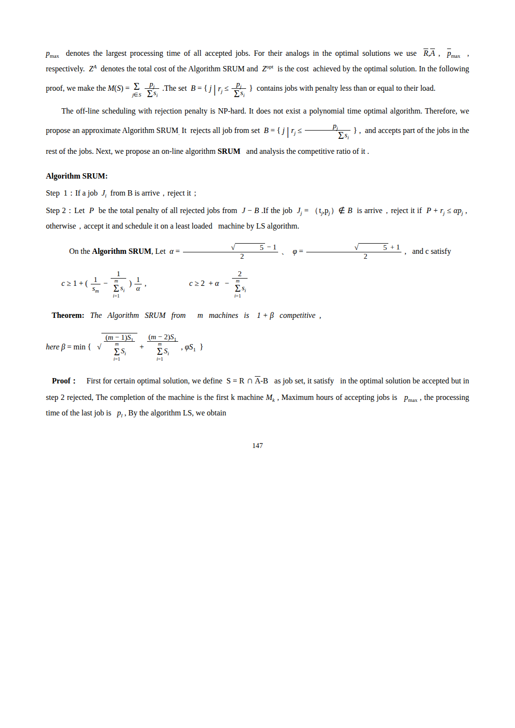pmax denotes the largest processing time of all accepted jobs. For their analogs in the optimal solutions we use R,A , pmax , respectively. ZA denotes the total cost of the Algorithm SRUM and Zopt is the cost achieved by the optimal solution. In the following proof, we make the M(S) = Σj∈S pj Σsi .The set B = { j | rj ≤ pj Σsi } contains jobs with penalty less than or equal to their load.
The off-line scheduling with rejection penalty is NP-hard. It does not exist a polynomial time optimal algorithm. Therefore, we propose an approximate Algorithm SRUM. It rejects all job from set B = { j | rj ≤ pj Σsi } , and accepts part of the jobs in the rest of the jobs. Next, we propose an on-line algorithm SRUM and analysis the competitive ratio of it .
Algorithm SRUM:
Step 1：If a job Ji from B is arrive，reject it；
Step 2：Let P be the total penalty of all rejected jobs from J − B .If the job Jj = （tj,pj）∉ B is arrive，reject it if P + rj ≤ αpj , otherwise，accept it and schedule it on a least loaded machine by LS algorithm.
On the Algorithm SRUM, Let α = √5 − 12 、 φ = √5 + 12 , and c satisfy
c ≥ 1 + ( 1 sm − 1 mΣi=1 si ) 1 α , c ≥ 2 + α − 2 mΣi=1 si
Theorem: The Algorithm SRUM from m machines is 1 + β competitive ,
here β = min { √(m − 1)S1 mΣi=1 Si + (m − 2)S1 mΣi=1 Si , φS1 }
Proof： First for certain optimal solution, we define S = R ∩ A-B as job set, it satisfy in the optimal solution be accepted but in step 2 rejected, The completion of the machine is the first k machine Mk , Maximum hours of accepting jobs is pmax , the processing time of the last job is pl , By the algorithm LS, we obtain
147